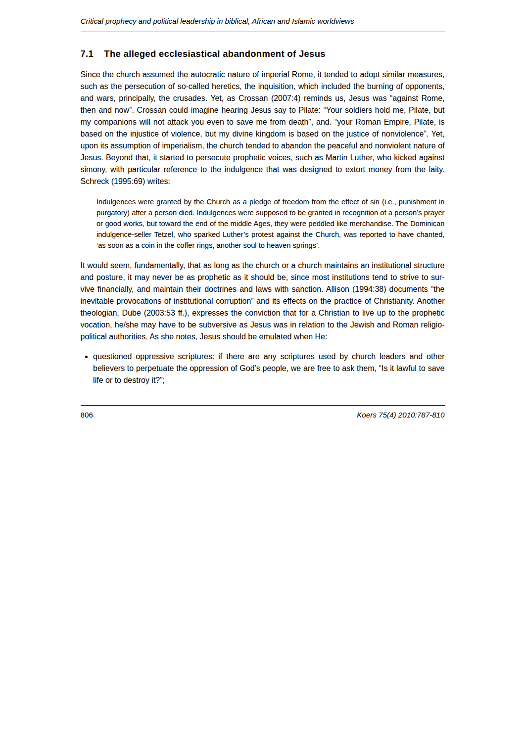Critical prophecy and political leadership in biblical, African and Islamic worldviews
7.1 The alleged ecclesiastical abandonment of Jesus
Since the church assumed the autocratic nature of imperial Rome, it tended to adopt similar measures, such as the persecution of so-called heretics, the inquisition, which included the burning of opponents, and wars, principally, the crusades. Yet, as Crossan (2007:4) reminds us, Jesus was “against Rome, then and now”. Crossan could imagine hearing Jesus say to Pilate: “Your soldiers hold me, Pilate, but my companions will not attack you even to save me from death”, and. “your Roman Empire, Pilate, is based on the injustice of violence, but my divine kingdom is based on the justice of nonviolence”. Yet, upon its assumption of imperialism, the church tended to abandon the peaceful and nonviolent nature of Jesus. Beyond that, it started to persecute prophetic voices, such as Martin Luther, who kicked against simony, with particular reference to the indulgence that was designed to extort money from the laity. Schreck (1995:69) writes:
Indulgences were granted by the Church as a pledge of freedom from the effect of sin (i.e., punishment in purgatory) after a person died. Indulgences were supposed to be granted in recognition of a person’s prayer or good works, but toward the end of the middle Ages, they were peddled like merchandise. The Dominican indulgence-seller Tetzel, who sparked Luther’s protest against the Church, was reported to have chanted, ‘as soon as a coin in the coffer rings, another soul to heaven springs’.
It would seem, fundamentally, that as long as the church or a church maintains an institutional structure and posture, it may never be as prophetic as it should be, since most institutions tend to strive to survive financially, and maintain their doctrines and laws with sanction. Allison (1994:38) documents “the inevitable provocations of institutional corruption” and its effects on the practice of Christianity. Another theologian, Dube (2003:53 ff.), expresses the conviction that for a Christian to live up to the prophetic vocation, he/she may have to be subversive as Jesus was in relation to the Jewish and Roman religio-political authorities. As she notes, Jesus should be emulated when He:
questioned oppressive scriptures: if there are any scriptures used by church leaders and other believers to perpetuate the oppression of God’s people, we are free to ask them, “Is it lawful to save life or to destroy it?”;
806 Koers 75(4) 2010:787-810